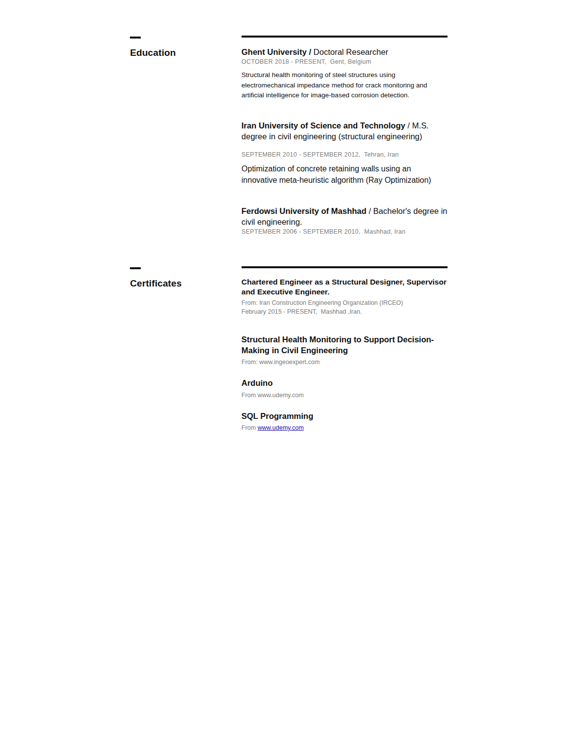Education
Ghent University / Doctoral Researcher
OCTOBER 2018 - PRESENT, Gent, Belgium
Structural health monitoring of steel structures using electromechanical impedance method for crack monitoring and artificial intelligence for image-based corrosion detection.
Iran University of Science and Technology / M.S. degree in civil engineering (structural engineering)
SEPTEMBER 2010 - SEPTEMBER 2012, Tehran, Iran
Optimization of concrete retaining walls using an innovative meta-heuristic algorithm (Ray Optimization)
Ferdowsi University of Mashhad / Bachelor's degree in civil engineering.
SEPTEMBER 2006 - SEPTEMBER 2010, Mashhad, Iran
Certificates
Chartered Engineer as a Structural Designer, Supervisor and Executive Engineer.
From: Iran Construction Engineering Organization (IRCEO)
February 2015 - PRESENT, Mashhad ,Iran.
Structural Health Monitoring to Support Decision-Making in Civil Engineering
From: www.ingeoexpert.com
Arduino
From www.udemy.com
SQL Programming
From www.udemy.com